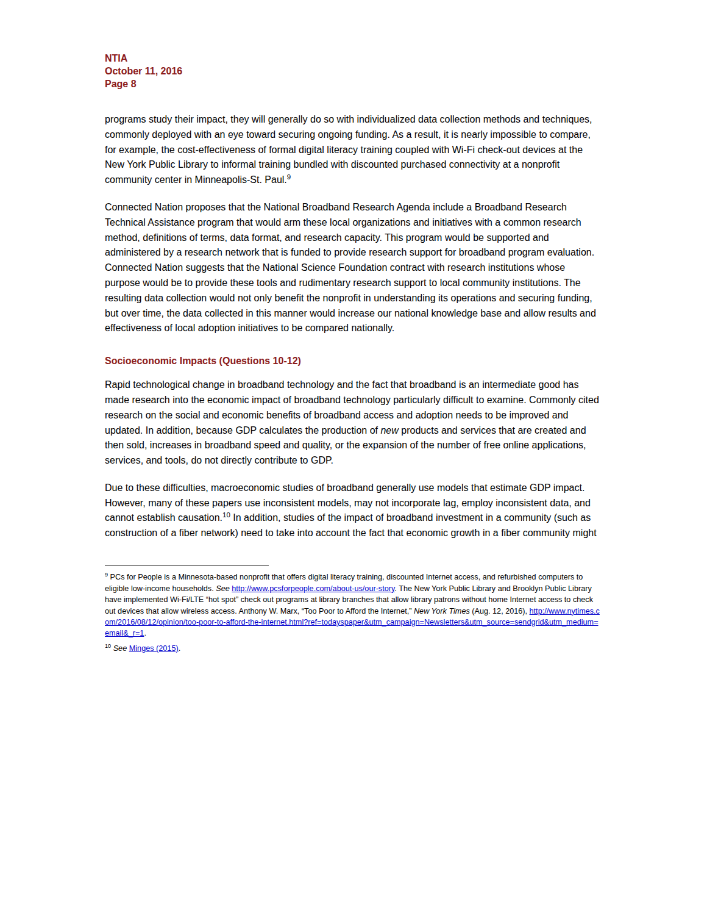NTIA
October 11, 2016
Page 8
programs study their impact, they will generally do so with individualized data collection methods and techniques, commonly deployed with an eye toward securing ongoing funding. As a result, it is nearly impossible to compare, for example, the cost-effectiveness of formal digital literacy training coupled with Wi-Fi check-out devices at the New York Public Library to informal training bundled with discounted purchased connectivity at a nonprofit community center in Minneapolis-St. Paul.9
Connected Nation proposes that the National Broadband Research Agenda include a Broadband Research Technical Assistance program that would arm these local organizations and initiatives with a common research method, definitions of terms, data format, and research capacity. This program would be supported and administered by a research network that is funded to provide research support for broadband program evaluation. Connected Nation suggests that the National Science Foundation contract with research institutions whose purpose would be to provide these tools and rudimentary research support to local community institutions. The resulting data collection would not only benefit the nonprofit in understanding its operations and securing funding, but over time, the data collected in this manner would increase our national knowledge base and allow results and effectiveness of local adoption initiatives to be compared nationally.
Socioeconomic Impacts (Questions 10-12)
Rapid technological change in broadband technology and the fact that broadband is an intermediate good has made research into the economic impact of broadband technology particularly difficult to examine. Commonly cited research on the social and economic benefits of broadband access and adoption needs to be improved and updated. In addition, because GDP calculates the production of new products and services that are created and then sold, increases in broadband speed and quality, or the expansion of the number of free online applications, services, and tools, do not directly contribute to GDP.
Due to these difficulties, macroeconomic studies of broadband generally use models that estimate GDP impact. However, many of these papers use inconsistent models, may not incorporate lag, employ inconsistent data, and cannot establish causation.10 In addition, studies of the impact of broadband investment in a community (such as construction of a fiber network) need to take into account the fact that economic growth in a fiber community might
9 PCs for People is a Minnesota-based nonprofit that offers digital literacy training, discounted Internet access, and refurbished computers to eligible low-income households. See http://www.pcsforpeople.com/about-us/our-story. The New York Public Library and Brooklyn Public Library have implemented Wi-Fi/LTE “hot spot” check out programs at library branches that allow library patrons without home Internet access to check out devices that allow wireless access. Anthony W. Marx, “Too Poor to Afford the Internet,” New York Times (Aug. 12, 2016), http://www.nytimes.com/2016/08/12/opinion/too-poor-to-afford-the-internet.html?ref=todayspaper&utm_campaign=Newsletters&utm_source=sendgrid&utm_medium=email&_r=1.
10 See Minges (2015).